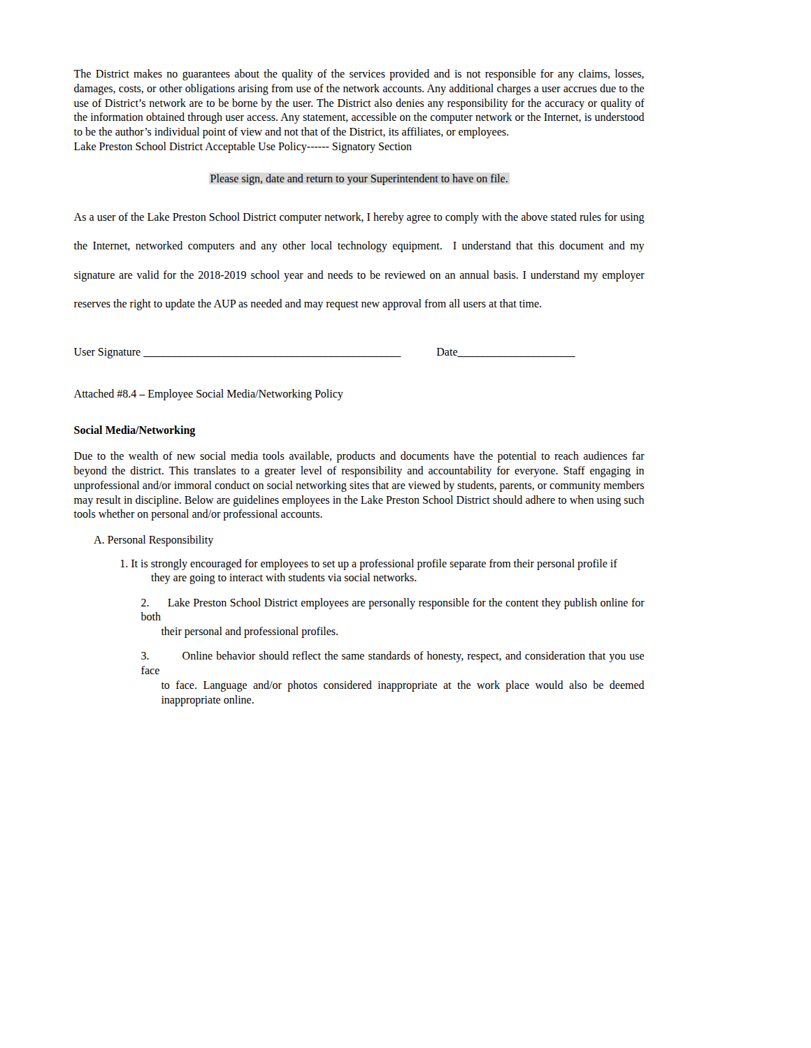The District makes no guarantees about the quality of the services provided and is not responsible for any claims, losses, damages, costs, or other obligations arising from use of the network accounts. Any additional charges a user accrues due to the use of District’s network are to be borne by the user. The District also denies any responsibility for the accuracy or quality of the information obtained through user access. Any statement, accessible on the computer network or the Internet, is understood to be the author’s individual point of view and not that of the District, its affiliates, or employees.
Lake Preston School District Acceptable Use Policy------ Signatory Section
Please sign, date and return to your Superintendent to have on file.
As a user of the Lake Preston School District computer network, I hereby agree to comply with the above stated rules for using the Internet, networked computers and any other local technology equipment. I understand that this document and my signature are valid for the 2018-2019 school year and needs to be reviewed on an annual basis. I understand my employer reserves the right to update the AUP as needed and may request new approval from all users at that time.
User Signature ______________________________________________ Date_____________________
Attached #8.4 – Employee Social Media/Networking Policy
Social Media/Networking
Due to the wealth of new social media tools available, products and documents have the potential to reach audiences far beyond the district. This translates to a greater level of responsibility and accountability for everyone. Staff engaging in unprofessional and/or immoral conduct on social networking sites that are viewed by students, parents, or community members may result in discipline. Below are guidelines employees in the Lake Preston School District should adhere to when using such tools whether on personal and/or professional accounts.
Personal Responsibility
It is strongly encouraged for employees to set up a professional profile separate from their personal profile if
they are going to interact with students via social networks.
2. Lake Preston School District employees are personally responsible for the content they publish online for both
their personal and professional profiles.
3. Online behavior should reflect the same standards of honesty, respect, and consideration that you use face
to face. Language and/or photos considered inappropriate at the work place would also be deemed inappropriate online.